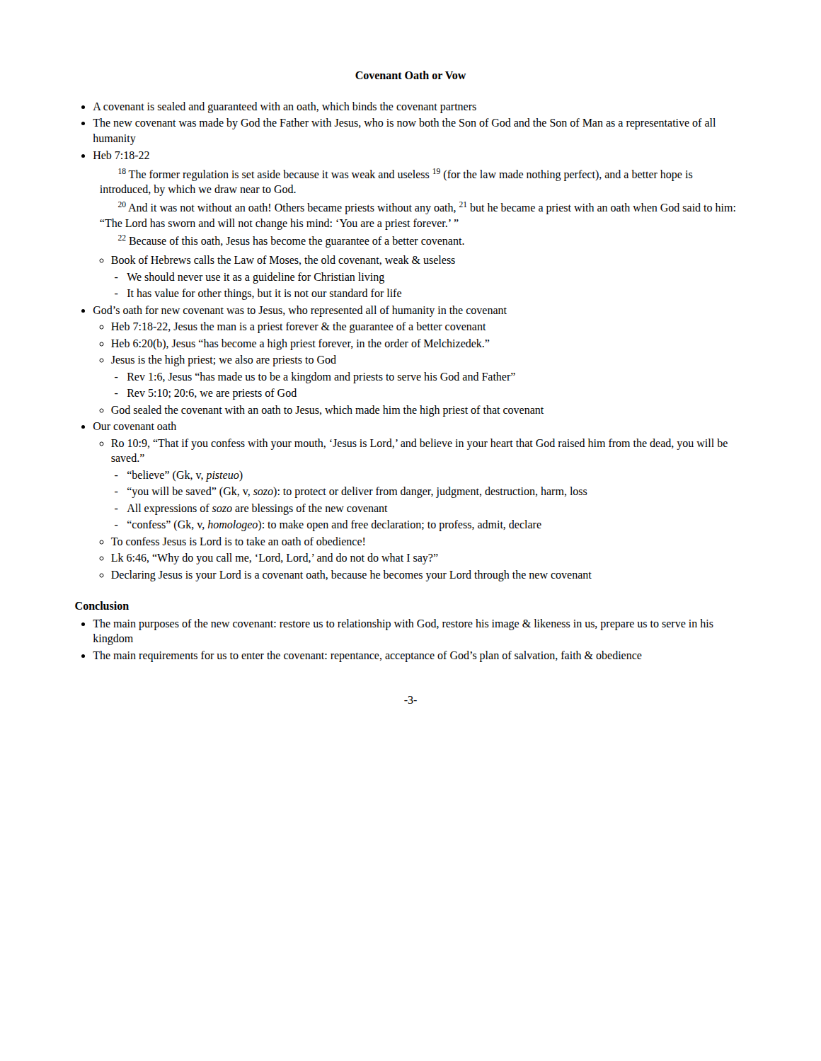Covenant Oath or Vow
A covenant is sealed and guaranteed with an oath, which binds the covenant partners
The new covenant was made by God the Father with Jesus, who is now both the Son of God and the Son of Man as a representative of all humanity
Heb 7:18-22
18 The former regulation is set aside because it was weak and useless 19 (for the law made nothing perfect), and a better hope is introduced, by which we draw near to God.
20 And it was not without an oath! Others became priests without any oath, 21 but he became a priest with an oath when God said to him: “The Lord has sworn and will not change his mind: ‘You are a priest forever.’ ”
22 Because of this oath, Jesus has become the guarantee of a better covenant.
Book of Hebrews calls the Law of Moses, the old covenant, weak & useless
We should never use it as a guideline for Christian living
It has value for other things, but it is not our standard for life
God’s oath for new covenant was to Jesus, who represented all of humanity in the covenant
Heb 7:18-22, Jesus the man is a priest forever & the guarantee of a better covenant
Heb 6:20(b), Jesus “has become a high priest forever, in the order of Melchizedek.”
Jesus is the high priest; we also are priests to God
Rev 1:6, Jesus “has made us to be a kingdom and priests to serve his God and Father”
Rev 5:10; 20:6, we are priests of God
God sealed the covenant with an oath to Jesus, which made him the high priest of that covenant
Our covenant oath
Ro 10:9, “That if you confess with your mouth, ‘Jesus is Lord,’ and believe in your heart that God raised him from the dead, you will be saved.”
“believe” (Gk, v, pisteuo)
“you will be saved” (Gk, v, sozo): to protect or deliver from danger, judgment, destruction, harm, loss
All expressions of sozo are blessings of the new covenant
“confess” (Gk, v, homologeo): to make open and free declaration; to profess, admit, declare
To confess Jesus is Lord is to take an oath of obedience!
Lk 6:46, “Why do you call me, ‘Lord, Lord,’ and do not do what I say?”
Declaring Jesus is your Lord is a covenant oath, because he becomes your Lord through the new covenant
Conclusion
The main purposes of the new covenant: restore us to relationship with God, restore his image & likeness in us, prepare us to serve in his kingdom
The main requirements for us to enter the covenant: repentance, acceptance of God’s plan of salvation, faith & obedience
-3-